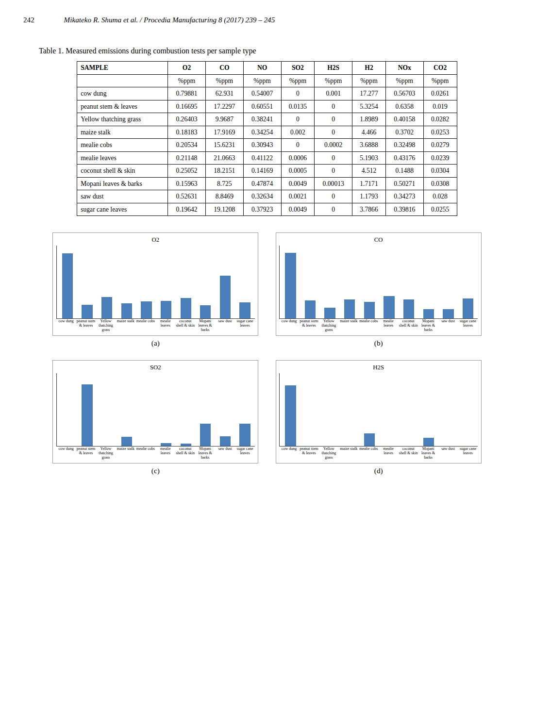242 Mikateko R. Shuma et al. / Procedia Manufacturing 8 (2017) 239 – 245
Table 1. Measured emissions during combustion tests per sample type
| SAMPLE | O2 | CO | NO | SO2 | H2S | H2 | NOx | CO2 |
| --- | --- | --- | --- | --- | --- | --- | --- | --- |
| | %ppm | %ppm | %ppm | %ppm | %ppm | %ppm | %ppm | %ppm |
| cow dung | 0.79881 | 62.931 | 0.54007 | 0 | 0.001 | 17.277 | 0.56703 | 0.0261 |
| peanut stem & leaves | 0.16695 | 17.2297 | 0.60551 | 0.0135 | 0 | 5.3254 | 0.6358 | 0.019 |
| Yellow thatching grass | 0.26403 | 9.9687 | 0.38241 | 0 | 0 | 1.8989 | 0.40158 | 0.0282 |
| maize stalk | 0.18183 | 17.9169 | 0.34254 | 0.002 | 0 | 4.466 | 0.3702 | 0.0253 |
| mealie cobs | 0.20534 | 15.6231 | 0.30943 | 0 | 0.0002 | 3.6888 | 0.32498 | 0.0279 |
| mealie leaves | 0.21148 | 21.0663 | 0.41122 | 0.0006 | 0 | 5.1903 | 0.43176 | 0.0239 |
| coconut shell & skin | 0.25052 | 18.2151 | 0.14169 | 0.0005 | 0 | 4.512 | 0.1488 | 0.0304 |
| Mopani leaves & barks | 0.15963 | 8.725 | 0.47874 | 0.0049 | 0.00013 | 1.7171 | 0.50271 | 0.0308 |
| saw dust | 0.52631 | 8.8469 | 0.32634 | 0.0021 | 0 | 1.1793 | 0.34273 | 0.028 |
| sugar cane leaves | 0.19642 | 19.1208 | 0.37923 | 0.0049 | 0 | 3.7866 | 0.39816 | 0.0255 |
O2
cow dung peanut stem & leaves Yellow thatching grass maize stalk mealie cobs mealie leaves coconut shell & skin Mopani leaves & barks saw dust sugar cane leaves
(a)
CO
cow dung peanut stem & leaves Yellow thatching grass maize stalk mealie cobs mealie leaves coconut shell & skin Mopani leaves & barks saw dust sugar cane leaves
(b)
SO2
cow dung peanut stem & leaves Yellow thatching grass maize stalk mealie cobs mealie leaves coconut shell & skin Mopani leaves & barks saw dust sugar cane leaves
(c)
H2S
cow dung peanut stem & leaves Yellow thatching grass maize stalk mealie cobs mealie leaves coconut shell & skin Mopani leaves & barks saw dust sugar cane leaves
(d)